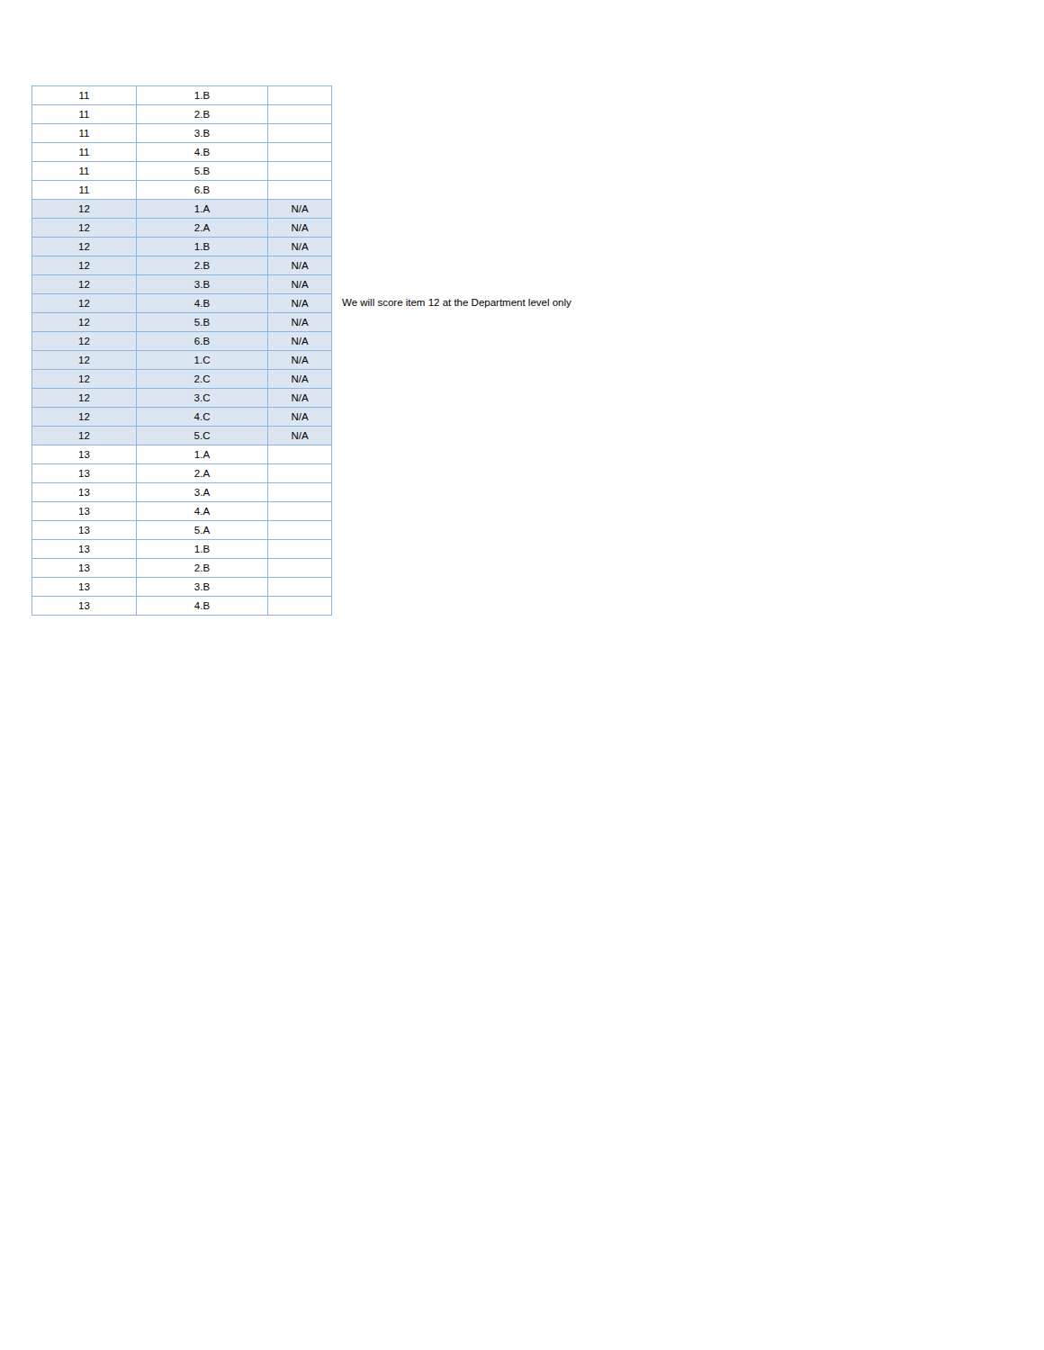| 11 | 1.B | |
| 11 | 2.B | |
| 11 | 3.B | |
| 11 | 4.B | |
| 11 | 5.B | |
| 11 | 6.B | |
| 12 | 1.A | N/A |
| 12 | 2.A | N/A |
| 12 | 1.B | N/A |
| 12 | 2.B | N/A |
| 12 | 3.B | N/A |
| 12 | 4.B | N/A |
| 12 | 5.B | N/A |
| 12 | 6.B | N/A |
| 12 | 1.C | N/A |
| 12 | 2.C | N/A |
| 12 | 3.C | N/A |
| 12 | 4.C | N/A |
| 12 | 5.C | N/A |
| 13 | 1.A | |
| 13 | 2.A | |
| 13 | 3.A | |
| 13 | 4.A | |
| 13 | 5.A | |
| 13 | 1.B | |
| 13 | 2.B | |
| 13 | 3.B | |
| 13 | 4.B | |
We will score item 12 at the Department level only